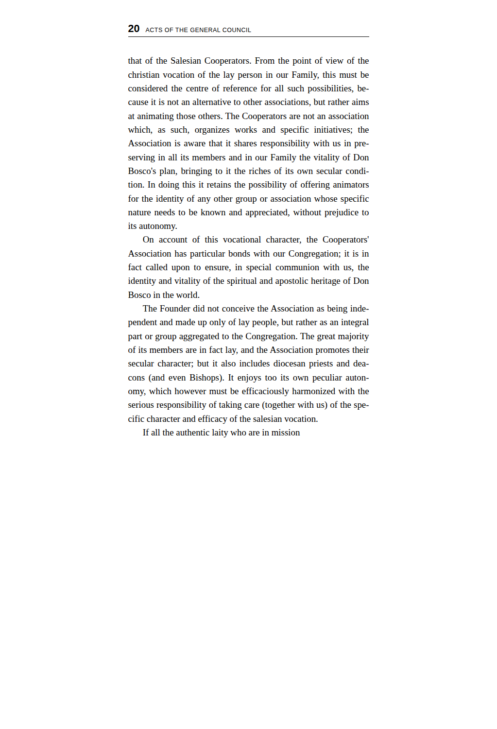20 Acts of the General Council
that of the Salesian Cooperators. From the point of view of the christian vocation of the lay person in our Family, this must be considered the centre of reference for all such possibilities, because it is not an alternative to other associations, but rather aims at animating those others. The Cooperators are not an association which, as such, organizes works and specific initiatives; the Association is aware that it shares responsibility with us in preserving in all its members and in our Family the vitality of Don Bosco's plan, bringing to it the riches of its own secular condition. In doing this it retains the possibility of offering animators for the identity of any other group or association whose specific nature needs to be known and appreciated, without prejudice to its autonomy.
On account of this vocational character, the Cooperators' Association has particular bonds with our Congregation; it is in fact called upon to ensure, in special communion with us, the identity and vitality of the spiritual and apostolic heritage of Don Bosco in the world.
The Founder did not conceive the Association as being independent and made up only of lay people, but rather as an integral part or group aggregated to the Congregation. The great majority of its members are in fact lay, and the Association promotes their secular character; but it also includes diocesan priests and deacons (and even Bishops). It enjoys too its own peculiar autonomy, which however must be efficaciously harmonized with the serious responsibility of taking care (together with us) of the specific character and efficacy of the salesian vocation.
If all the authentic laity who are in mission